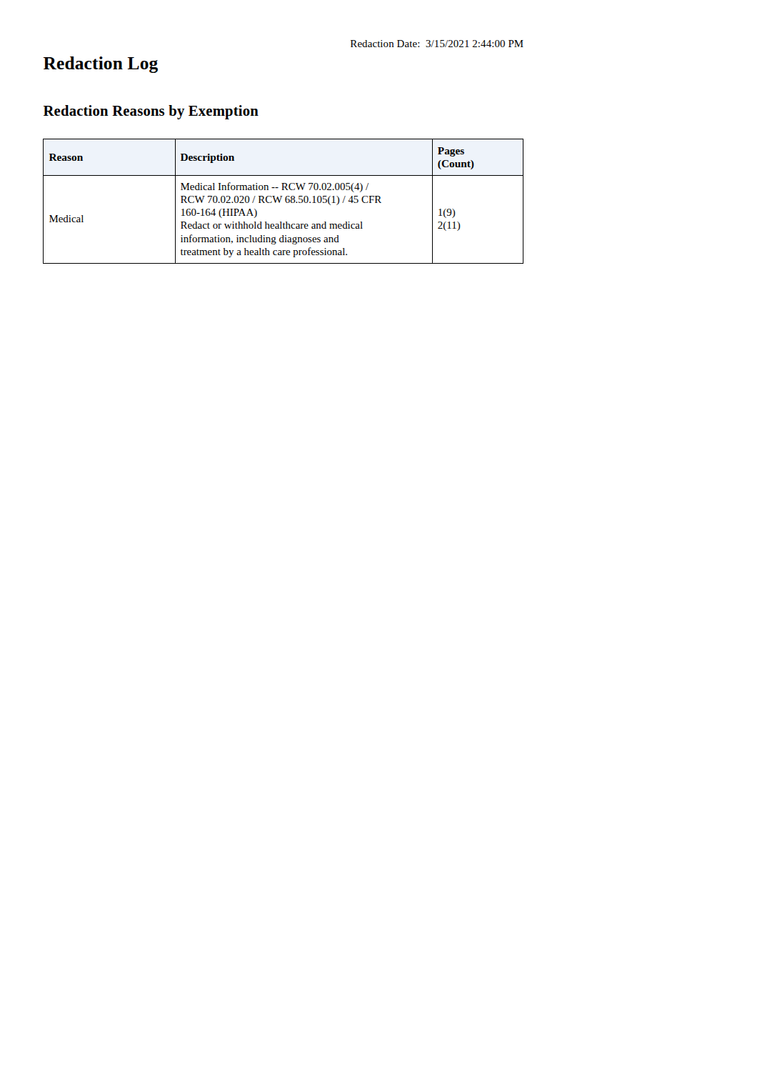Redaction Date: 3/15/2021 2:44:00 PM
Redaction Log
Redaction Reasons by Exemption
| Reason | Description | Pages (Count) |
| --- | --- | --- |
| Medical | Medical Information -- RCW 70.02.005(4) / RCW 70.02.020 / RCW 68.50.105(1) / 45 CFR 160-164 (HIPAA) Redact or withhold healthcare and medical information, including diagnoses and treatment by a health care professional. | 1(9) 2(11) |